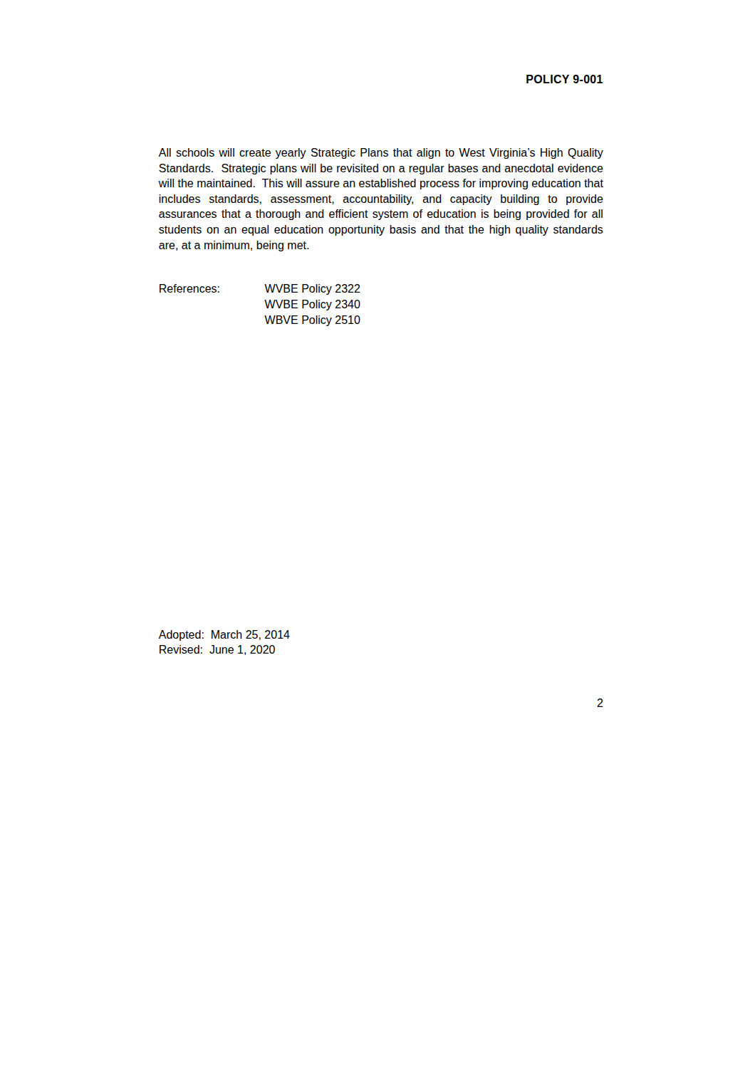POLICY 9-001
All schools will create yearly Strategic Plans that align to West Virginia’s High Quality Standards. Strategic plans will be revisited on a regular bases and anecdotal evidence will the maintained. This will assure an established process for improving education that includes standards, assessment, accountability, and capacity building to provide assurances that a thorough and efficient system of education is being provided for all students on an equal education opportunity basis and that the high quality standards are, at a minimum, being met.
References:
WVBE Policy 2322
WVBE Policy 2340
WBVE Policy 2510
Adopted: March 25, 2014
Revised: June 1, 2020
2